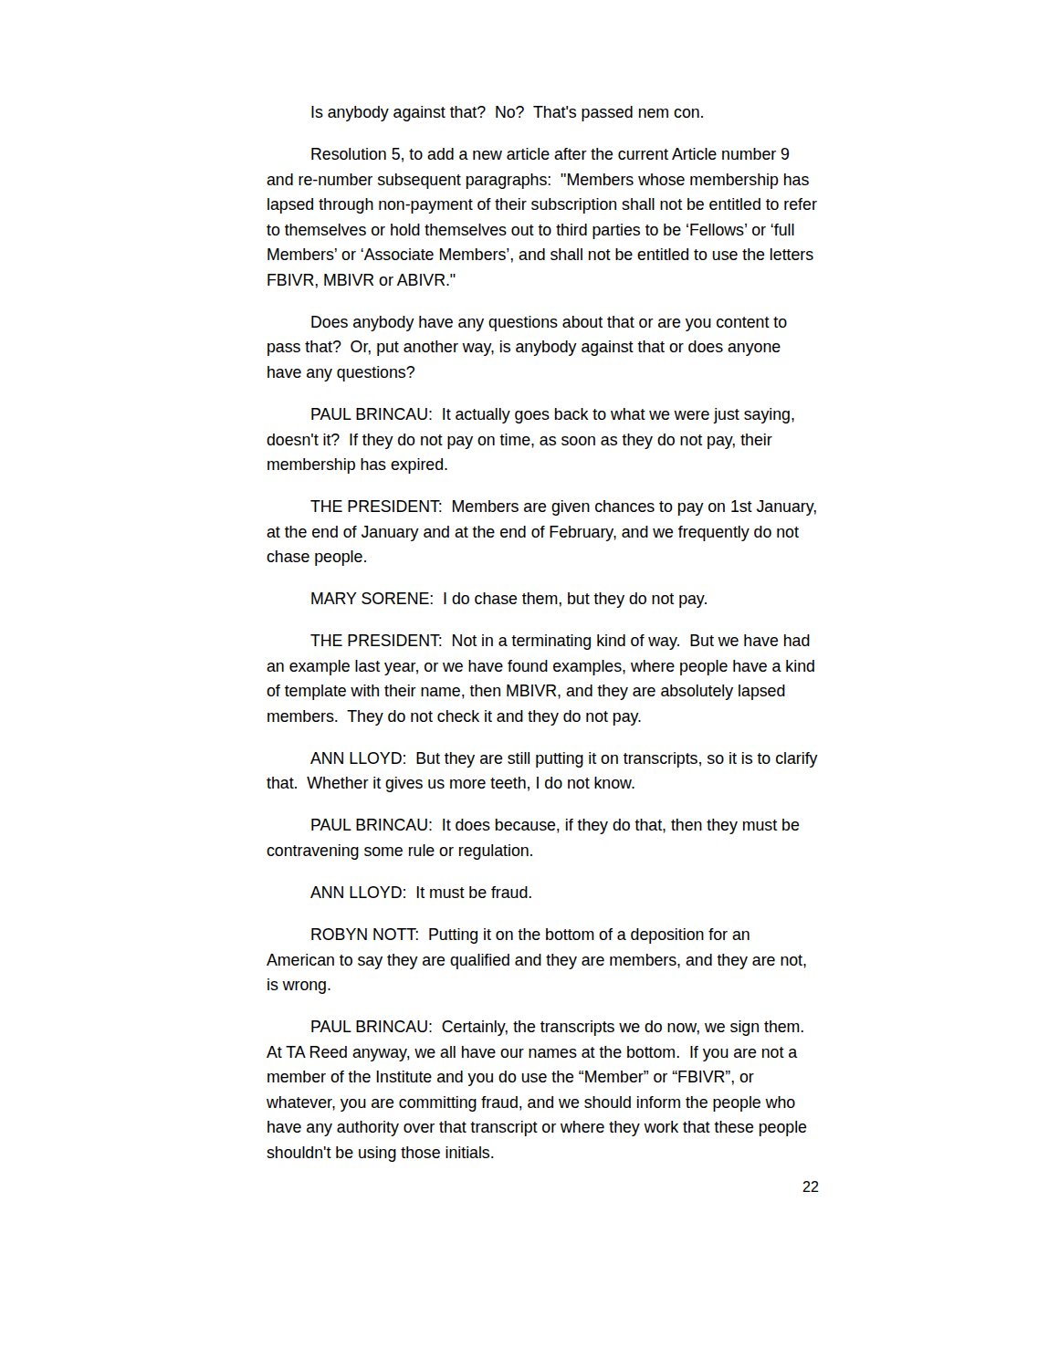Is anybody against that? No? That's passed nem con.
Resolution 5, to add a new article after the current Article number 9 and re-number subsequent paragraphs: "Members whose membership has lapsed through non-payment of their subscription shall not be entitled to refer to themselves or hold themselves out to third parties to be ‘Fellows’ or ‘full Members’ or ‘Associate Members’, and shall not be entitled to use the letters FBIVR, MBIVR or ABIVR."
Does anybody have any questions about that or are you content to pass that? Or, put another way, is anybody against that or does anyone have any questions?
PAUL BRINCAU: It actually goes back to what we were just saying, doesn't it? If they do not pay on time, as soon as they do not pay, their membership has expired.
THE PRESIDENT: Members are given chances to pay on 1st January, at the end of January and at the end of February, and we frequently do not chase people.
MARY SORENE: I do chase them, but they do not pay.
THE PRESIDENT: Not in a terminating kind of way. But we have had an example last year, or we have found examples, where people have a kind of template with their name, then MBIVR, and they are absolutely lapsed members. They do not check it and they do not pay.
ANN LLOYD: But they are still putting it on transcripts, so it is to clarify that. Whether it gives us more teeth, I do not know.
PAUL BRINCAU: It does because, if they do that, then they must be contravening some rule or regulation.
ANN LLOYD: It must be fraud.
ROBYN NOTT: Putting it on the bottom of a deposition for an American to say they are qualified and they are members, and they are not, is wrong.
PAUL BRINCAU: Certainly, the transcripts we do now, we sign them. At TA Reed anyway, we all have our names at the bottom. If you are not a member of the Institute and you do use the “Member” or “FBIVR”, or whatever, you are committing fraud, and we should inform the people who have any authority over that transcript or where they work that these people shouldn't be using those initials.
22